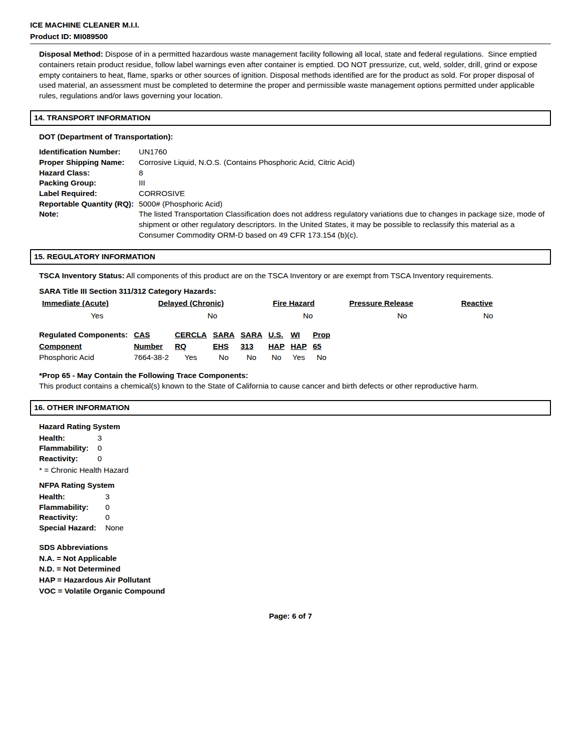ICE MACHINE CLEANER M.I.I.
Product ID: MI089500
Disposal Method: Dispose of in a permitted hazardous waste management facility following all local, state and federal regulations. Since emptied containers retain product residue, follow label warnings even after container is emptied. DO NOT pressurize, cut, weld, solder, drill, grind or expose empty containers to heat, flame, sparks or other sources of ignition. Disposal methods identified are for the product as sold. For proper disposal of used material, an assessment must be completed to determine the proper and permissible waste management options permitted under applicable rules, regulations and/or laws governing your location.
14. TRANSPORT INFORMATION
DOT (Department of Transportation):
| Identification Number: | UN1760 |
| Proper Shipping Name: | Corrosive Liquid, N.O.S. (Contains Phosphoric Acid, Citric Acid) |
| Hazard Class: | 8 |
| Packing Group: | III |
| Label Required: | CORROSIVE |
| Reportable Quantity (RQ): | 5000# (Phosphoric Acid) |
| Note: | The listed Transportation Classification does not address regulatory variations due to changes in package size, mode of shipment or other regulatory descriptors. In the United States, it may be possible to reclassify this material as a Consumer Commodity ORM-D based on 49 CFR 173.154 (b)(c). |
15. REGULATORY INFORMATION
TSCA Inventory Status: All components of this product are on the TSCA Inventory or are exempt from TSCA Inventory requirements.
SARA Title III Section 311/312 Category Hazards:
| Immediate (Acute) | Delayed (Chronic) | Fire Hazard | Pressure Release | Reactive |
| --- | --- | --- | --- | --- |
| Yes | No | No | No | No |
| Regulated Components: | CAS | CERCLA | SARA | SARA | U.S. | WI | Prop |
| --- | --- | --- | --- | --- | --- | --- | --- |
| Component | Number | RQ | EHS | 313 | HAP | HAP | 65 |
| Phosphoric Acid | 7664-38-2 | Yes | No | No | No | Yes | No |
*Prop 65 - May Contain the Following Trace Components:
This product contains a chemical(s) known to the State of California to cause cancer and birth defects or other reproductive harm.
16. OTHER INFORMATION
Hazard Rating System
| Health: | 3 |
| Flammability: | 0 |
| Reactivity: | 0 |
* = Chronic Health Hazard
NFPA Rating System
| Health: | 3 |
| Flammability: | 0 |
| Reactivity: | 0 |
| Special Hazard: | None |
SDS Abbreviations
N.A. = Not Applicable
N.D. = Not Determined
HAP = Hazardous Air Pollutant
VOC = Volatile Organic Compound
Page: 6 of 7